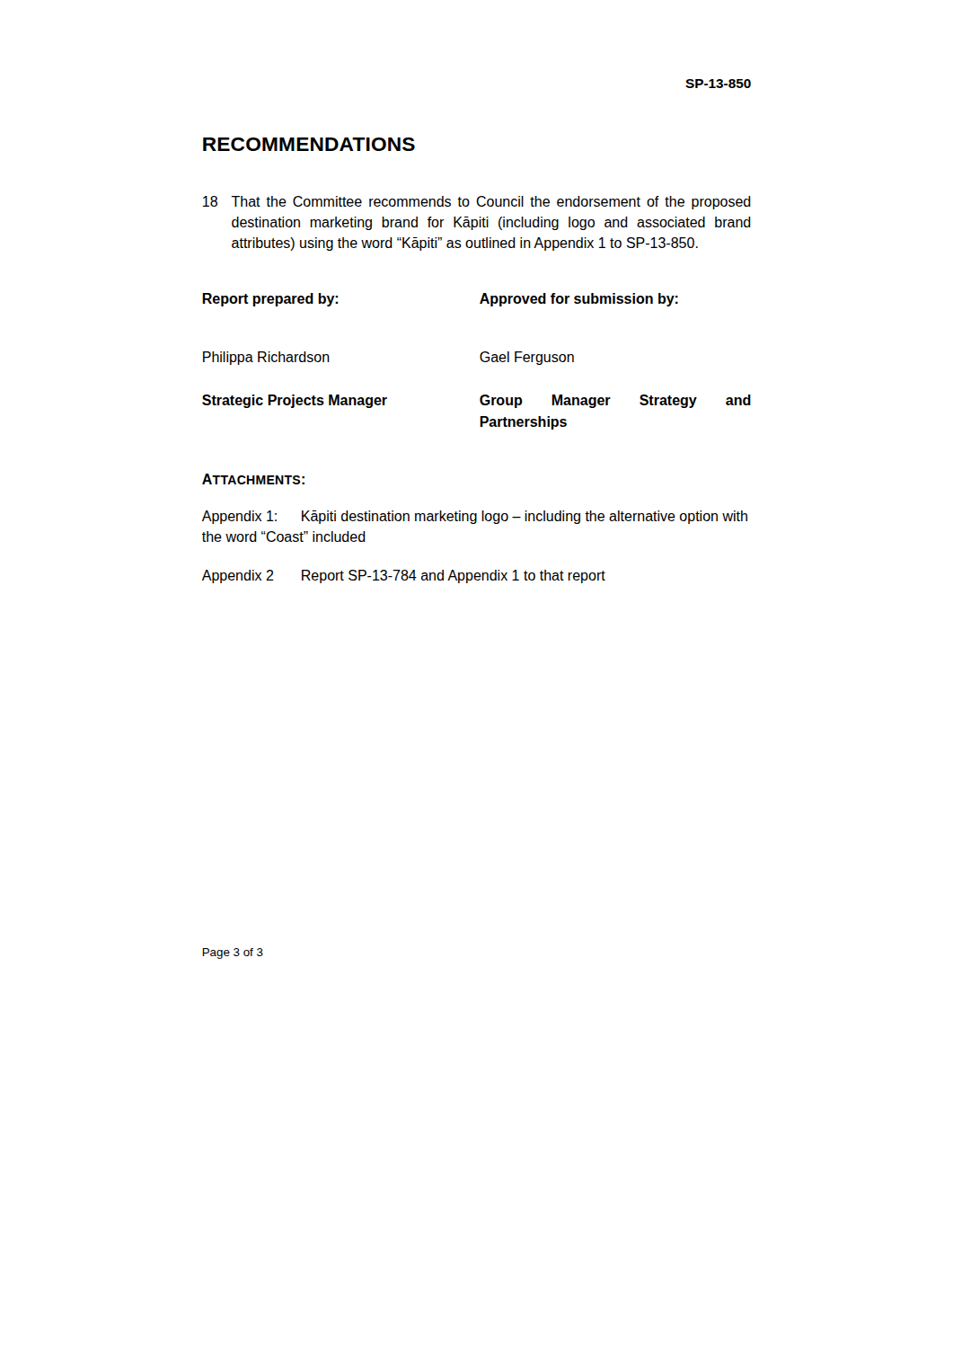SP-13-850
RECOMMENDATIONS
18
That the Committee recommends to Council the endorsement of the proposed destination marketing brand for Kāpiti (including logo and associated brand attributes) using the word “Kāpiti” as outlined in Appendix 1 to SP-13-850.
Report prepared by:
Philippa Richardson
Strategic Projects Manager
Approved for submission by:
Gael Ferguson
Group Manager Strategy and
Partnerships
ATTACHMENTS:
Appendix 1: Kāpiti destination marketing logo – including the alternative option with the word “Coast” included
Appendix 2 Report SP-13-784 and Appendix 1 to that report
Page 3 of 3